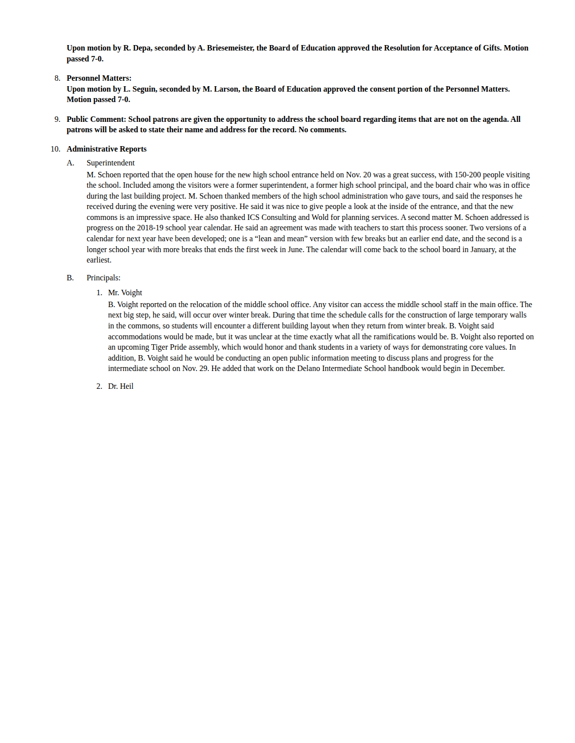Upon motion by R. Depa, seconded by A. Briesemeister, the Board of Education approved the Resolution for Acceptance of Gifts. Motion passed 7-0.
8. Personnel Matters:
Upon motion by L. Seguin, seconded by M. Larson, the Board of Education approved the consent portion of the Personnel Matters. Motion passed 7-0.
9. Public Comment: School patrons are given the opportunity to address the school board regarding items that are not on the agenda. All patrons will be asked to state their name and address for the record. No comments.
10. Administrative Reports
A. Superintendent
M. Schoen reported that the open house for the new high school entrance held on Nov. 20 was a great success, with 150-200 people visiting the school. Included among the visitors were a former superintendent, a former high school principal, and the board chair who was in office during the last building project. M. Schoen thanked members of the high school administration who gave tours, and said the responses he received during the evening were very positive. He said it was nice to give people a look at the inside of the entrance, and that the new commons is an impressive space. He also thanked ICS Consulting and Wold for planning services. A second matter M. Schoen addressed is progress on the 2018-19 school year calendar. He said an agreement was made with teachers to start this process sooner. Two versions of a calendar for next year have been developed; one is a “lean and mean” version with few breaks but an earlier end date, and the second is a longer school year with more breaks that ends the first week in June. The calendar will come back to the school board in January, at the earliest.
B. Principals:
1. Mr. Voight
B. Voight reported on the relocation of the middle school office. Any visitor can access the middle school staff in the main office. The next big step, he said, will occur over winter break. During that time the schedule calls for the construction of large temporary walls in the commons, so students will encounter a different building layout when they return from winter break. B. Voight said accommodations would be made, but it was unclear at the time exactly what all the ramifications would be. B. Voight also reported on an upcoming Tiger Pride assembly, which would honor and thank students in a variety of ways for demonstrating core values. In addition, B. Voight said he would be conducting an open public information meeting to discuss plans and progress for the intermediate school on Nov. 29. He added that work on the Delano Intermediate School handbook would begin in December.
2. Dr. Heil